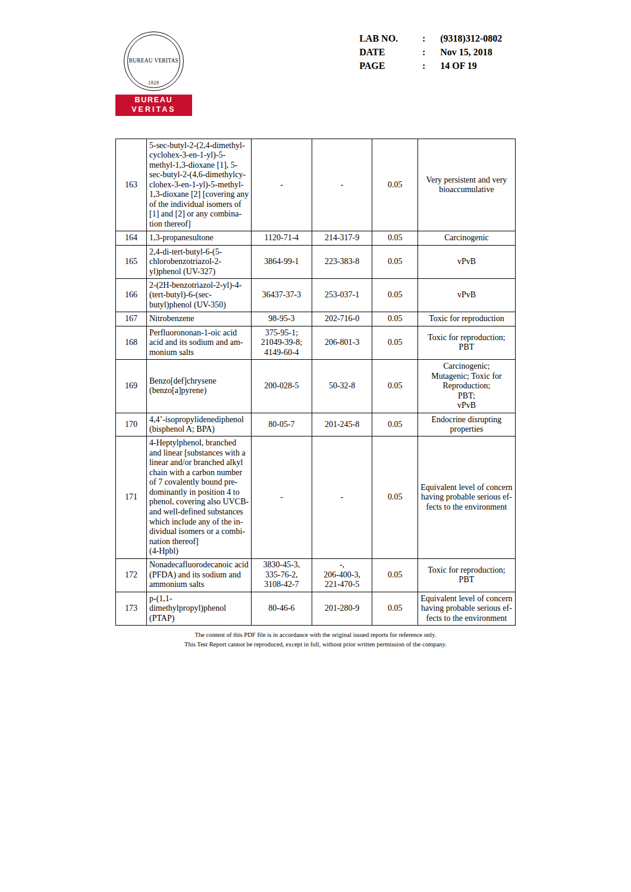BUREAU VERITAS
1828
BUREAU
VERITAS
| LAB NO. | : | (9318)312-0802 |
| DATE | : | Nov 15, 2018 |
| PAGE | : | 14 OF 19 |
| 163 | 5-sec-butyl-2-(2,4-dimethylcyclohex-3-en-1-yl)-5-methyl-1,3-dioxane [1], 5-sec-butyl-2-(4,6-dimethylcyclohex-3-en-1-yl)-5-methyl-1,3-dioxane [2] [covering any of the individual isomers of [1] and [2] or any combination thereof] | - | - | 0.05 | Very persistent and very bioaccumulative |
| 164 | 1,3-propanesultone | 1120-71-4 | 214-317-9 | 0.05 | Carcinogenic |
| 165 | 2,4-di-tert-butyl-6-(5-chlorobenzotriazol-2-yl)phenol (UV-327) | 3864-99-1 | 223-383-8 | 0.05 | vPvB |
| 166 | 2-(2H-benzotriazol-2-yl)-4-(tert-butyl)-6-(sec-butyl)phenol (UV-350) | 36437-37-3 | 253-037-1 | 0.05 | vPvB |
| 167 | Nitrobenzene | 98-95-3 | 202-716-0 | 0.05 | Toxic for reproduction |
| 168 | Perfluorononan-1-oic acid acid and its sodium and ammonium salts | 375-95-1; 21049-39-8; 4149-60-4 | 206-801-3 | 0.05 | Toxic for reproduction; PBT |
| 169 | Benzo[def]chrysene (benzo[a]pyrene) | 200-028-5 | 50-32-8 | 0.05 | Carcinogenic; Mutagenic; Toxic for Reproduction; PBT; vPvB |
| 170 | 4,4’-isopropylidenediphenol (bisphenol A; BPA) | 80-05-7 | 201-245-8 | 0.05 | Endocrine disrupting properties |
| 171 | 4-Heptylphenol, branched and linear [substances with a linear and/or branched alkyl chain with a carbon number of 7 covalently bound predominantly in position 4 to phenol, covering also UVCB- and well-defined substances which include any of the individual isomers or a combination thereof] (4-Hpbl) | - | - | 0.05 | Equivalent level of concern having probable serious effects to the environment |
| 172 | Nonadecafluorodecanoic acid (PFDA) and its sodium and ammonium salts | 3830-45-3, 335-76-2, 3108-42-7 | -, 206-400-3, 221-470-5 | 0.05 | Toxic for reproduction; PBT |
| 173 | p-(1,1-dimethylpropyl)phenol (PTAP) | 80-46-6 | 201-280-9 | 0.05 | Equivalent level of concern having probable serious effects to the environment |
The content of this PDF file is in accordance with the original issued reports for reference only.
This Test Report cannot be reproduced, except in full, without prior written permission of the company.